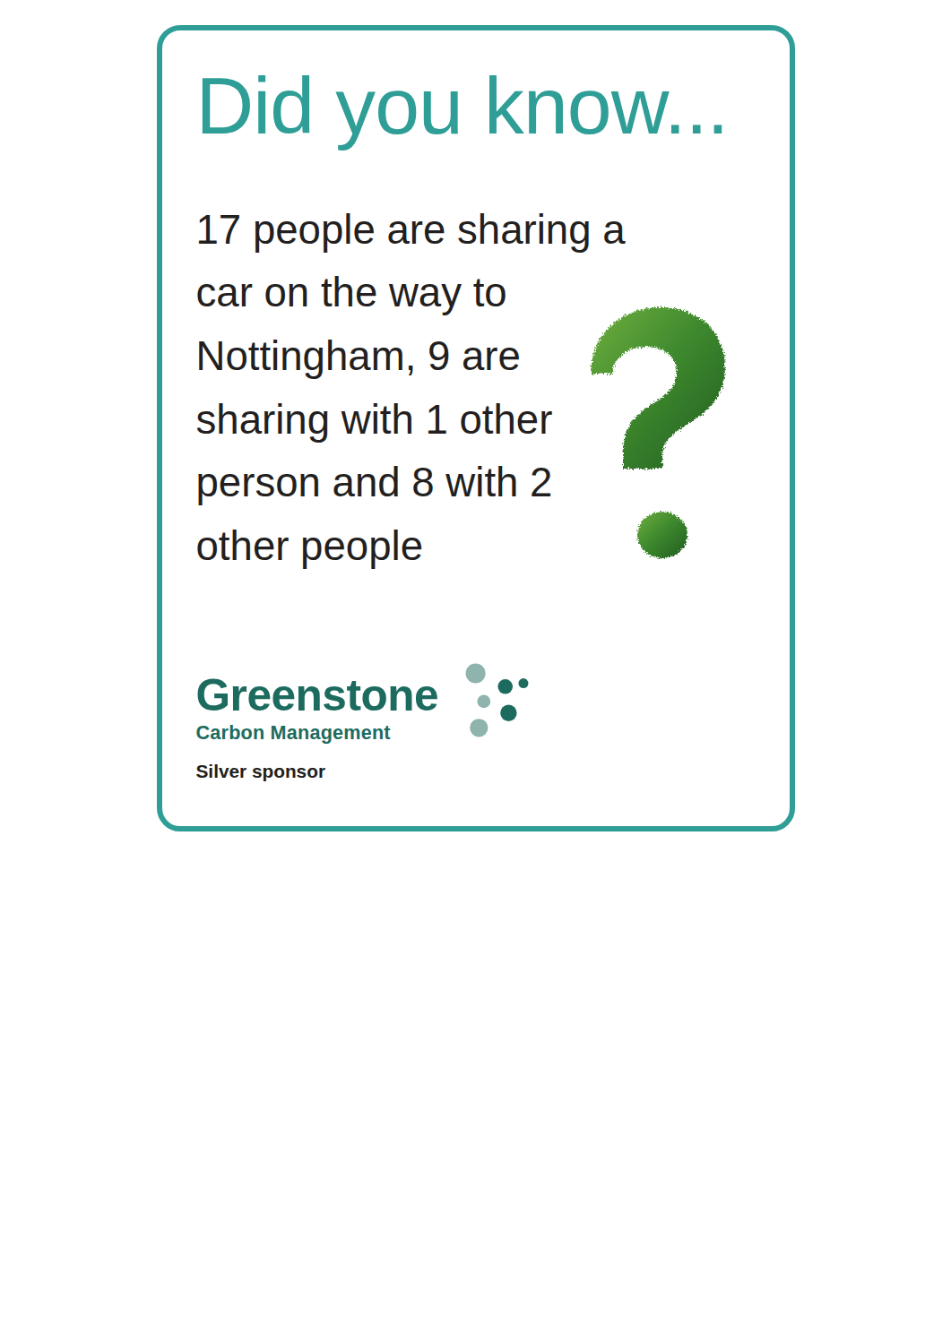Did you know...
17 people are sharing a car on the way to Nottingham, 9 are sharing with 1 other person and 8 with 2 other people
Greenstone
Carbon Management
Silver sponsor